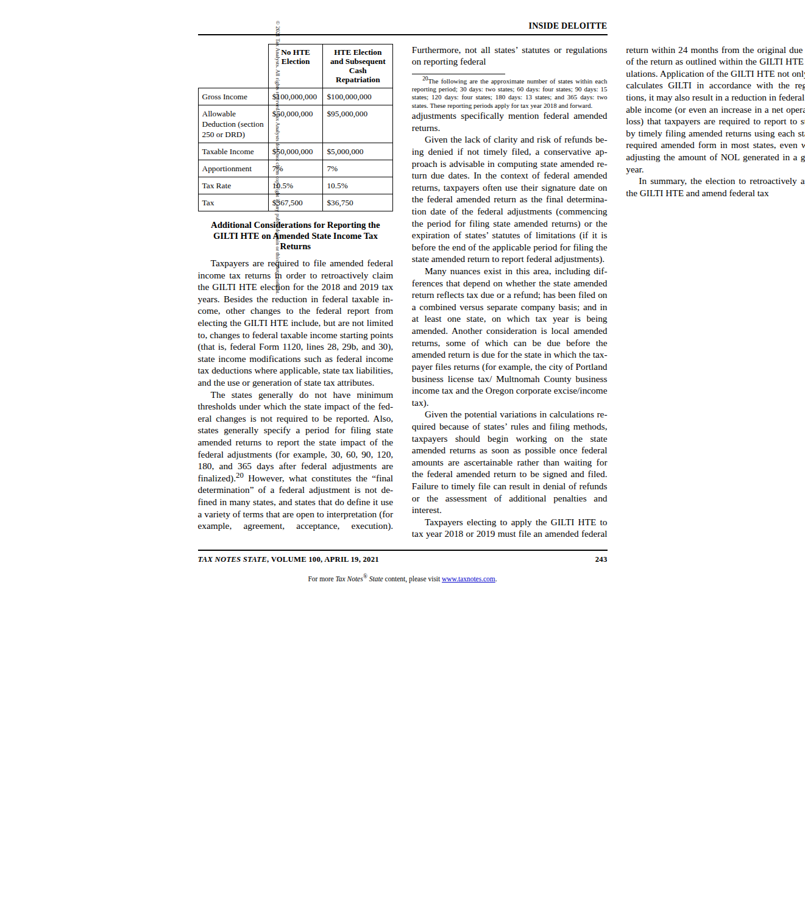© 2021 Tax Analysts. All rights reserved. Tax Analysts does not claim copyright in any public domain or third party content.
Inside Deloitte
| | No HTE Election | HTE Election and Subsequent Cash Repatriation |
| --- | --- | --- |
| Gross Income | $100,000,000 | $100,000,000 |
| Allowable Deduction (section 250 or DRD) | $50,000,000 | $95,000,000 |
| Taxable Income | $50,000,000 | $5,000,000 |
| Apportionment | 7% | 7% |
| Tax Rate | 10.5% | 10.5% |
| Tax | $367,500 | $36,750 |
Additional Considerations for Reporting the GILTI HTE on Amended State Income Tax Returns
Taxpayers are required to file amended federal income tax returns in order to retroactively claim the GILTI HTE election for the 2018 and 2019 tax years. Besides the reduction in federal taxable income, other changes to the federal report from electing the GILTI HTE include, but are not limited to, changes to federal taxable income starting points (that is, federal Form 1120, lines 28, 29b, and 30), state income modifications such as federal income tax deductions where applicable, state tax liabilities, and the use or generation of state tax attributes.
The states generally do not have minimum thresholds under which the state impact of the federal changes is not required to be reported. Also, states generally specify a period for filing state amended returns to report the state impact of the federal adjustments (for example, 30, 60, 90, 120, 180, and 365 days after federal adjustments are finalized).20 However, what constitutes the “final determination” of a federal adjustment is not defined in many states, and states that do define it use a variety of terms that are open to interpretation (for example, agreement, acceptance, execution). Furthermore, not all states’ statutes or regulations on reporting federal
20The following are the approximate number of states within each reporting period; 30 days: two states; 60 days: four states; 90 days: 15 states; 120 days: four states; 180 days: 13 states; and 365 days: two states. These reporting periods apply for tax year 2018 and forward.
adjustments specifically mention federal amended returns.
Given the lack of clarity and risk of refunds being denied if not timely filed, a conservative approach is advisable in computing state amended return due dates. In the context of federal amended returns, taxpayers often use their signature date on the federal amended return as the final determination date of the federal adjustments (commencing the period for filing state amended returns) or the expiration of states’ statutes of limitations (if it is before the end of the applicable period for filing the state amended return to report federal adjustments).
Many nuances exist in this area, including differences that depend on whether the state amended return reflects tax due or a refund; has been filed on a combined versus separate company basis; and in at least one state, on which tax year is being amended. Another consideration is local amended returns, some of which can be due before the amended return is due for the state in which the taxpayer files returns (for example, the city of Portland business license tax/ Multnomah County business income tax and the Oregon corporate excise/income tax).
Given the potential variations in calculations required because of states’ rules and filing methods, taxpayers should begin working on the state amended returns as soon as possible once federal amounts are ascertainable rather than waiting for the federal amended return to be signed and filed. Failure to timely file can result in denial of refunds or the assessment of additional penalties and interest.
Taxpayers electing to apply the GILTI HTE to tax year 2018 or 2019 must file an amended federal return within 24 months from the original due date of the return as outlined within the GILTI HTE regulations. Application of the GILTI HTE not only recalculates GILTI in accordance with the regulations, it may also result in a reduction in federal taxable income (or even an increase in a net operating loss) that taxpayers are required to report to states by timely filing amended returns using each state’s required amended form in most states, even when adjusting the amount of NOL generated in a given year.
In summary, the election to retroactively apply the GILTI HTE and amend federal tax
Tax Notes State, Volume 100, April 19, 2021
243
For more Tax Notes® State content, please visit www.taxnotes.com.